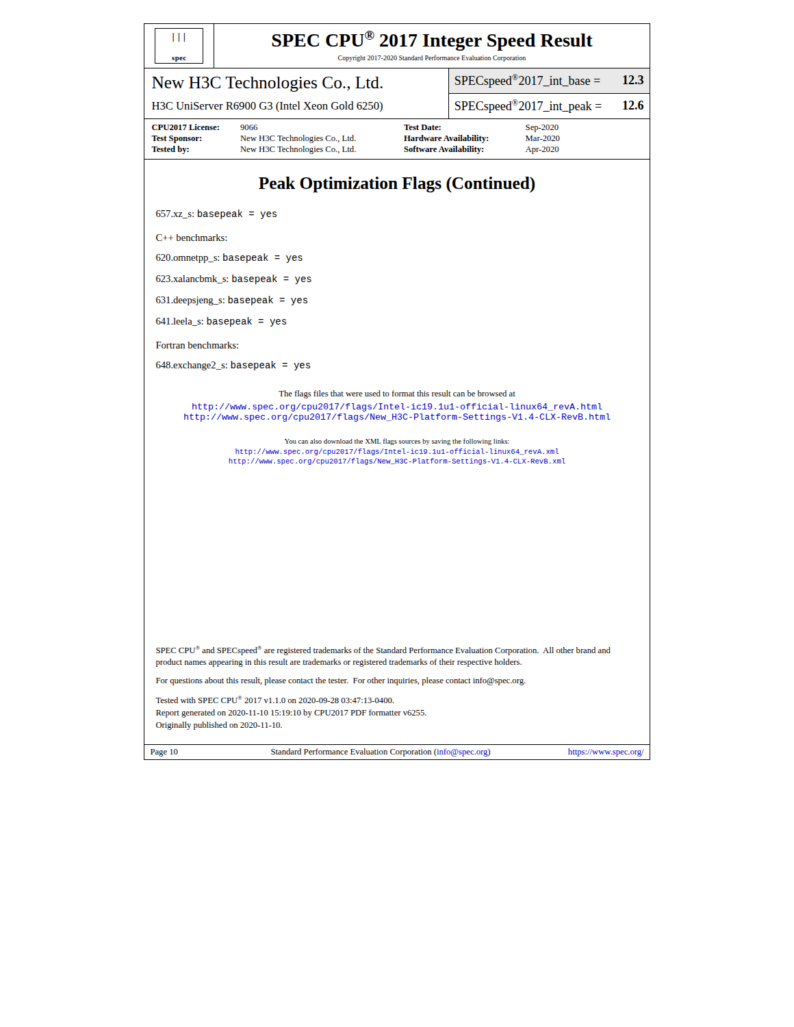| | |
spec
SPEC CPU® 2017 Integer Speed Result
Copyright 2017-2020 Standard Performance Evaluation Corporation
New H3C Technologies Co., Ltd.
H3C UniServer R6900 G3 (Intel Xeon Gold 6250)
SPECspeed®2017_int_base = 12.3
SPECspeed®2017_int_peak = 12.6
CPU2017 License: 9066
Test Sponsor: New H3C Technologies Co., Ltd.
Tested by: New H3C Technologies Co., Ltd.
Test Date: Sep-2020
Hardware Availability: Mar-2020
Software Availability: Apr-2020
Peak Optimization Flags (Continued)
657.xz_s: basepeak = yes
C++ benchmarks:
620.omnetpp_s: basepeak = yes
623.xalancbmk_s: basepeak = yes
631.deepsjeng_s: basepeak = yes
641.leela_s: basepeak = yes
Fortran benchmarks:
648.exchange2_s: basepeak = yes
The flags files that were used to format this result can be browsed at
http://www.spec.org/cpu2017/flags/Intel-ic19.1u1-official-linux64_revA.html
http://www.spec.org/cpu2017/flags/New_H3C-Platform-Settings-V1.4-CLX-RevB.html
You can also download the XML flags sources by saving the following links:
http://www.spec.org/cpu2017/flags/Intel-ic19.1u1-official-linux64_revA.xml http://www.spec.org/cpu2017/flags/New_H3C-Platform-Settings-V1.4-CLX-RevB.xml
SPEC CPU® and SPECspeed® are registered trademarks of the Standard Performance Evaluation Corporation. All other brand and product names appearing in this result are trademarks or registered trademarks of their respective holders.
For questions about this result, please contact the tester. For other inquiries, please contact info@spec.org.
Tested with SPEC CPU® 2017 v1.1.0 on 2020-09-28 03:47:13-0400.
Report generated on 2020-11-10 15:19:10 by CPU2017 PDF formatter v6255.
Originally published on 2020-11-10.
Page 10
Standard Performance Evaluation Corporation (info@spec.org)
https://www.spec.org/